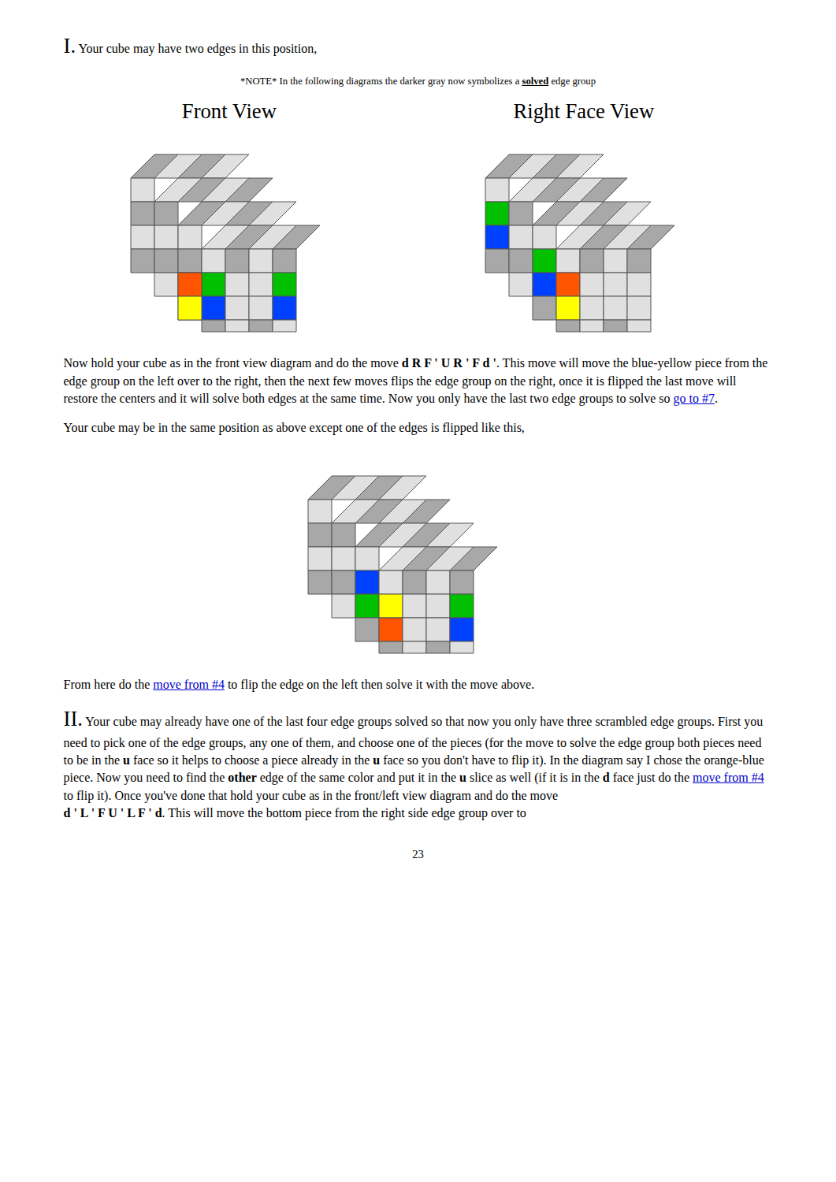I. Your cube may have two edges in this position,
*NOTE* In the following diagrams the darker gray now symbolizes a solved edge group
Front View
Right Face View
Now hold your cube as in the front view diagram and do the move d R F ' U R ' F d '. This move will move the blue-yellow piece from the edge group on the left over to the right, then the next few moves flips the edge group on the right, once it is flipped the last move will restore the centers and it will solve both edges at the same time. Now you only have the last two edge groups to solve so go to #7.
Your cube may be in the same position as above except one of the edges is flipped like this,
From here do the move from #4 to flip the edge on the left then solve it with the move above.
II. Your cube may already have one of the last four edge groups solved so that now you only have three scrambled edge groups. First you need to pick one of the edge groups, any one of them, and choose one of the pieces (for the move to solve the edge group both pieces need to be in the u face so it helps to choose a piece already in the u face so you don't have to flip it). In the diagram say I chose the orange-blue piece. Now you need to find the other edge of the same color and put it in the u slice as well (if it is in the d face just do the move from #4 to flip it). Once you've done that hold your cube as in the front/left view diagram and do the move
d ' L ' F U ' L F ' d. This will move the bottom piece from the right side edge group over to
23